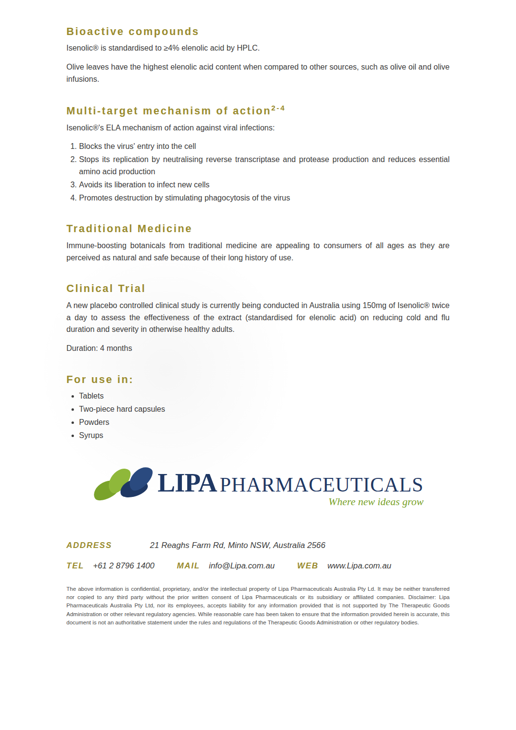Bioactive compounds
Isenolic® is standardised to ≥4% elenolic acid by HPLC.
Olive leaves have the highest elenolic acid content when compared to other sources, such as olive oil and olive infusions.
Multi-target mechanism of action2-4
Isenolic®'s ELA mechanism of action against viral infections:
Blocks the virus' entry into the cell
Stops its replication by neutralising reverse transcriptase and protease production and reduces essential amino acid production
Avoids its liberation to infect new cells
Promotes destruction by stimulating phagocytosis of the virus
Traditional Medicine
Immune-boosting botanicals from traditional medicine are appealing to consumers of all ages as they are perceived as natural and safe because of their long history of use.
Clinical Trial
A new placebo controlled clinical study is currently being conducted in Australia using 150mg of Isenolic® twice a day to assess the effectiveness of the extract (standardised for elenolic acid) on reducing cold and flu duration and severity in otherwise healthy adults.
Duration: 4 months
For use in:
Tablets
Two-piece hard capsules
Powders
Syrups
LIPA PHARMACEUTICALS Where new ideas grow
ADDRESS 21 Reaghs Farm Rd, Minto NSW, Australia 2566
TEL+61 2 8796 1400 MAIL info@Lipa.com.au WEB www.Lipa.com.au
The above information is confidential, proprietary, and/or the intellectual property of Lipa Pharmaceuticals Australia Pty Ld. It may be neither transferred nor copied to any third party without the prior written consent of Lipa Pharmaceuticals or its subsidiary or affiliated companies. Disclaimer: Lipa Pharmaceuticals Australia Pty Ltd, nor its employees, accepts liability for any information provided that is not supported by The Therapeutic Goods Administration or other relevant regulatory agencies. While reasonable care has been taken to ensure that the information provided herein is accurate, this document is not an authoritative statement under the rules and regulations of the Therapeutic Goods Administration or other regulatory bodies.